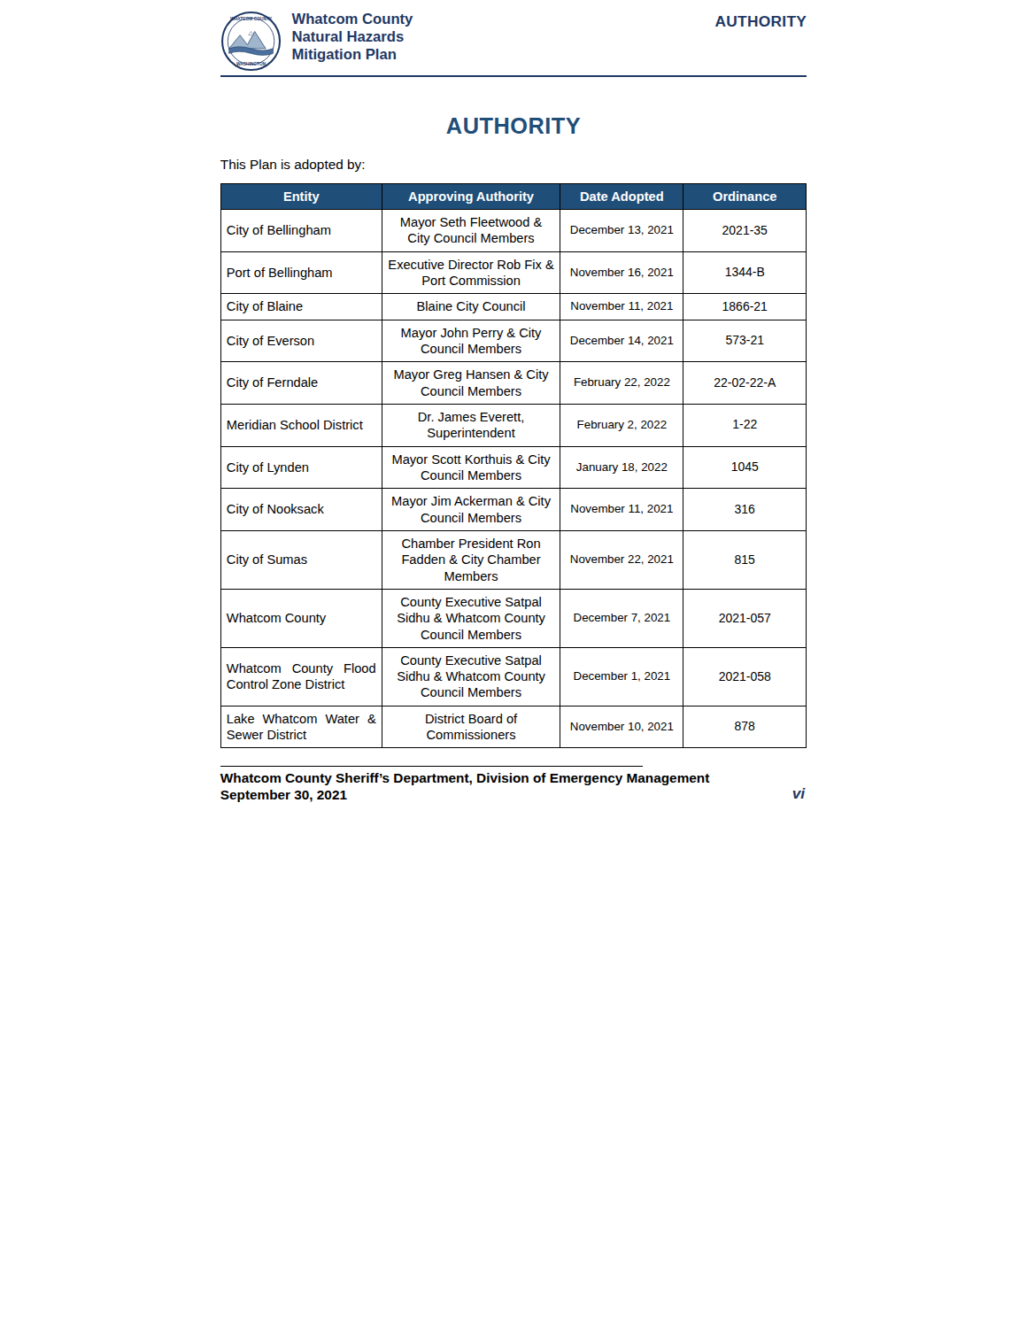WHATCOM COUNTY WASHINGTON
Whatcom County
Natural Hazards
Mitigation Plan
AUTHORITY
AUTHORITY
This Plan is adopted by:
| Entity | Approving Authority | Date Adopted | Ordinance |
| --- | --- | --- | --- |
| City of Bellingham | Mayor Seth Fleetwood & City Council Members | December 13, 2021 | 2021-35 |
| Port of Bellingham | Executive Director Rob Fix & Port Commission | November 16, 2021 | 1344-B |
| City of Blaine | Blaine City Council | November 11, 2021 | 1866-21 |
| City of Everson | Mayor John Perry & City Council Members | December 14, 2021 | 573-21 |
| City of Ferndale | Mayor Greg Hansen & City Council Members | February 22, 2022 | 22-02-22-A |
| Meridian School District | Dr. James Everett, Superintendent | February 2, 2022 | 1-22 |
| City of Lynden | Mayor Scott Korthuis & City Council Members | January 18, 2022 | 1045 |
| City of Nooksack | Mayor Jim Ackerman & City Council Members | November 11, 2021 | 316 |
| City of Sumas | Chamber President Ron Fadden & City Chamber Members | November 22, 2021 | 815 |
| Whatcom County | County Executive Satpal Sidhu & Whatcom County Council Members | December 7, 2021 | 2021-057 |
| Whatcom County Flood Control Zone District | County Executive Satpal Sidhu & Whatcom County Council Members | December 1, 2021 | 2021-058 |
| Lake Whatcom Water & Sewer District | District Board of Commissioners | November 10, 2021 | 878 |
Whatcom County Sheriff’s Department, Division of Emergency Management
September 30, 2021
vi